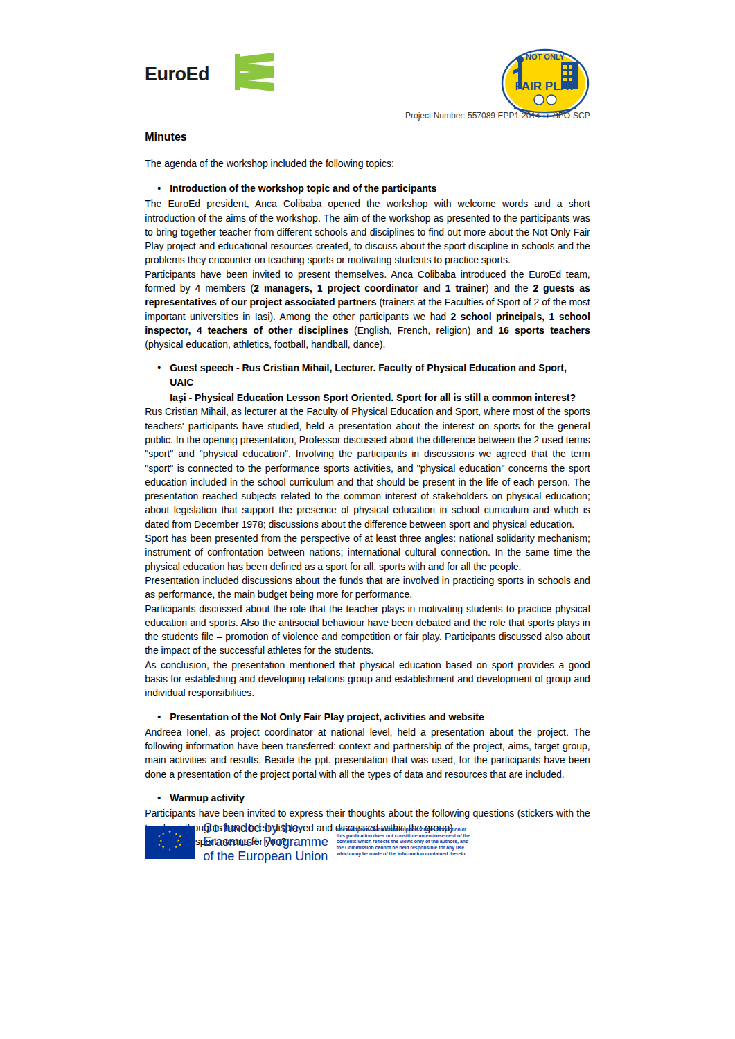EuroEd
NOT ONLY FAIR PLAY
Project Number: 557089 EPP1-2014-IT-SPO-SCP
Minutes
The agenda of the workshop included the following topics:
Introduction of the workshop topic and of the participants
The EuroEd president, Anca Colibaba opened the workshop with welcome words and a short introduction of the aims of the workshop. The aim of the workshop as presented to the participants was to bring together teacher from different schools and disciplines to find out more about the Not Only Fair Play project and educational resources created, to discuss about the sport discipline in schools and the problems they encounter on teaching sports or motivating students to practice sports.
Participants have been invited to present themselves. Anca Colibaba introduced the EuroEd team, formed by 4 members (2 managers, 1 project coordinator and 1 trainer) and the 2 guests as representatives of our project associated partners (trainers at the Faculties of Sport of 2 of the most important universities in Iasi). Among the other participants we had 2 school principals, 1 school inspector, 4 teachers of other disciplines (English, French, religion) and 16 sports teachers (physical education, athletics, football, handball, dance).
Guest speech - Rus Cristian Mihail, Lecturer. Faculty of Physical Education and Sport, UAIC
Iaşi - Physical Education Lesson Sport Oriented. Sport for all is still a common interest?
Rus Cristian Mihail, as lecturer at the Faculty of Physical Education and Sport, where most of the sports teachers' participants have studied, held a presentation about the interest on sports for the general public. In the opening presentation, Professor discussed about the difference between the 2 used terms "sport" and "physical education". Involving the participants in discussions we agreed that the term "sport" is connected to the performance sports activities, and "physical education" concerns the sport education included in the school curriculum and that should be present in the life of each person. The presentation reached subjects related to the common interest of stakeholders on physical education; about legislation that support the presence of physical education in school curriculum and which is dated from December 1978; discussions about the difference between sport and physical education.
Sport has been presented from the perspective of at least three angles: national solidarity mechanism; instrument of confrontation between nations; international cultural connection. In the same time the physical education has been defined as a sport for all, sports with and for all the people.
Presentation included discussions about the funds that are involved in practicing sports in schools and as performance, the main budget being more for performance.
Participants discussed about the role that the teacher plays in motivating students to practice physical education and sports. Also the antisocial behaviour have been debated and the role that sports plays in the students file – promotion of violence and competition or fair play. Participants discussed also about the impact of the successful athletes for the students.
As conclusion, the presentation mentioned that physical education based on sport provides a good basis for establishing and developing relations group and establishment and development of group and individual responsibilities.
Presentation of the Not Only Fair Play project, activities and website
Andreea Ionel, as project coordinator at national level, held a presentation about the project. The following information have been transferred: context and partnership of the project, aims, target group, main activities and results. Beside the ppt. presentation that was used, for the participants have been done a presentation of the project portal with all the types of data and resources that are included.
Warmup activity
Participants have been invited to express their thoughts about the following questions (stickers with the teachers thoughts have been displayed and discussed within the group).
What sport means for you?
Co-funded by the
Erasmus+ Programme
of the European Union
The European Commission support for the production of this publication does not constitute an endorsement of the contents which reflects the views only of the authors, and the Commission cannot be held responsible for any use which may be made of the information contained therein.